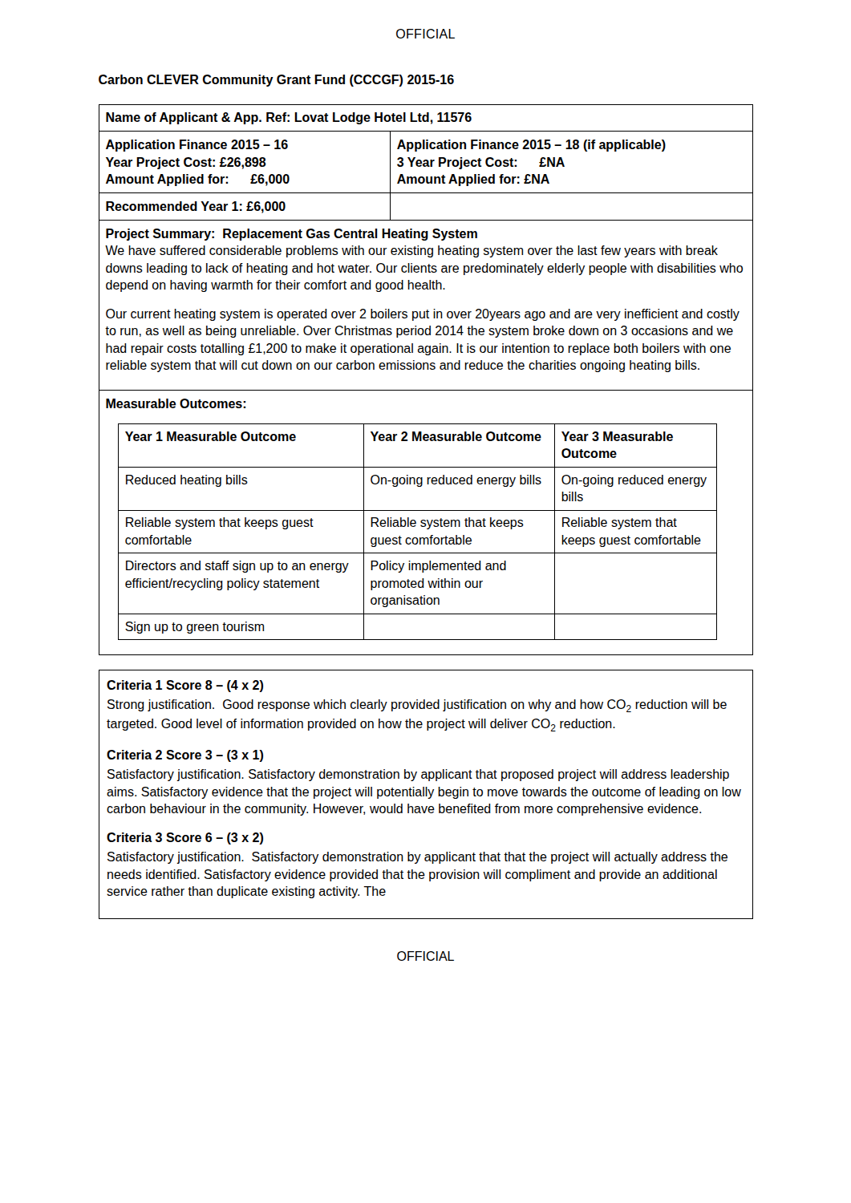OFFICIAL
Carbon CLEVER Community Grant Fund (CCCGF) 2015-16
| Name of Applicant & App. Ref: Lovat Lodge Hotel Ltd, 11576 |
| Application Finance 2015 – 16 Year Project Cost: £26,898 Amount Applied for: £6,000 | Application Finance 2015 – 18 (if applicable) 3 Year Project Cost: £NA Amount Applied for: £NA |
| Recommended Year 1: £6,000 | |
| Project Summary: Replacement Gas Central Heating System We have suffered considerable problems with our existing heating system over the last few years with break downs leading to lack of heating and hot water. Our clients are predominately elderly people with disabilities who depend on having warmth for their comfort and good health. Our current heating system is operated over 2 boilers put in over 20years ago and are very inefficient and costly to run, as well as being unreliable. Over Christmas period 2014 the system broke down on 3 occasions and we had repair costs totalling £1,200 to make it operational again. It is our intention to replace both boilers with one reliable system that will cut down on our carbon emissions and reduce the charities ongoing heating bills. |
| Measurable Outcomes: / Year 1 Measurable Outcome / Year 2 Measurable Outcome / Year 3 Measurable Outcome / / / --- / --- / --- / --- / / Reduced heating bills / On-going reduced energy bills / On-going reduced energy bills / / / Reliable system that keeps guest comfortable / Reliable system that keeps guest comfortable / Reliable system that keeps guest comfortable / / / Directors and staff sign up to an energy efficient/recycling policy statement / Policy implemented and promoted within our organisation / / / / Sign up to green tourism / / / / |
Criteria 1 Score 8 – (4 x 2)
Strong justification. Good response which clearly provided justification on why and how CO2 reduction will be targeted. Good level of information provided on how the project will deliver CO2 reduction.
Criteria 2 Score 3 – (3 x 1)
Satisfactory justification. Satisfactory demonstration by applicant that proposed project will address leadership aims. Satisfactory evidence that the project will potentially begin to move towards the outcome of leading on low carbon behaviour in the community. However, would have benefited from more comprehensive evidence.
Criteria 3 Score 6 – (3 x 2)
Satisfactory justification. Satisfactory demonstration by applicant that that the project will actually address the needs identified. Satisfactory evidence provided that the provision will compliment and provide an additional service rather than duplicate existing activity. The
OFFICIAL